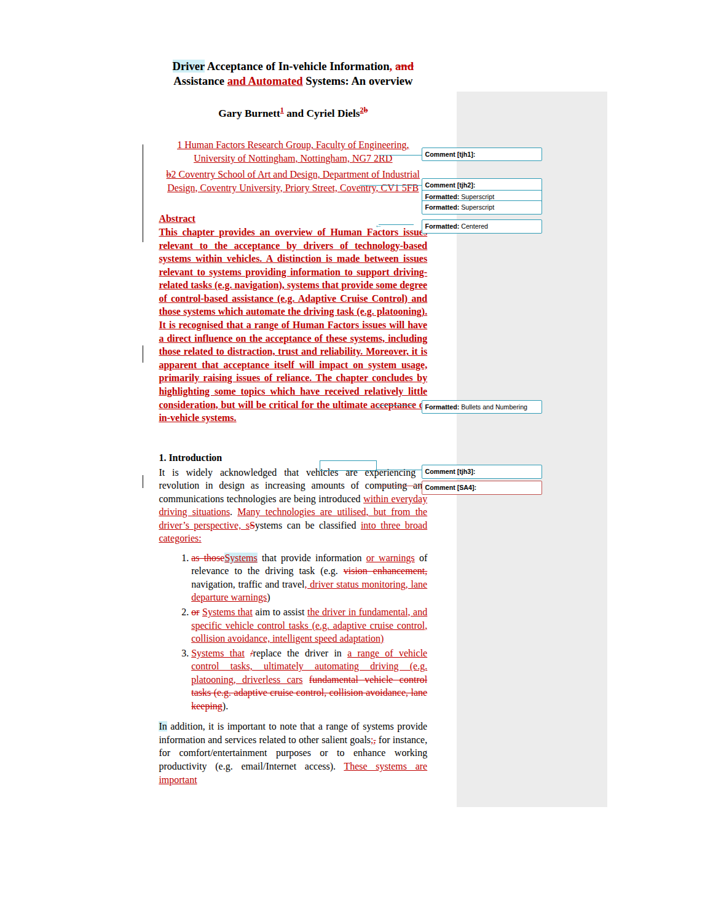Driver Acceptance of In-vehicle Information, and Assistance and Automated Systems: An overview
Gary Burnett1 and Cyriel Diels2b
1 Human Factors Research Group, Faculty of Engineering, University of Nottingham, Nottingham, NG7 2RD
b2 Coventry School of Art and Design, Department of Industrial Design, Coventry University, Priory Street, Coventry, CV1 5FB
Abstract
This chapter provides an overview of Human Factors issues relevant to the acceptance by drivers of technology-based systems within vehicles. A distinction is made between issues relevant to systems providing information to support driving-related tasks (e.g. navigation), systems that provide some degree of control-based assistance (e.g. Adaptive Cruise Control) and those systems which automate the driving task (e.g. platooning). It is recognised that a range of Human Factors issues will have a direct influence on the acceptance of these systems, including those related to distraction, trust and reliability. Moreover, it is apparent that acceptance itself will impact on system usage, primarily raising issues of reliance. The chapter concludes by highlighting some topics which have received relatively little consideration, but will be critical for the ultimate acceptance of in-vehicle systems.
1. Introduction
It is widely acknowledged that vehicles are experiencing a revolution in design as increasing amounts of computing and communications technologies are being introduced within everyday driving situations. Many technologies are utilised, but from the driver’s perspective, sSystems can be classified into three broad categories:
as thoseSystems that provide information or warnings of relevance to the driving task (e.g. vision enhancement, navigation, traffic and travel, driver status monitoring, lane departure warnings)
or Systems that aim to assist the driver in fundamental, and specific vehicle control tasks (e.g. adaptive cruise control, collision avoidance, intelligent speed adaptation)
Systems that /replace the driver in a range of vehicle control tasks, ultimately automating driving (e.g. platooning, driverless cars fundamental vehicle control tasks (e.g. adaptive cruise control, collision avoidance, lane keeping).
In addition, it is important to note that a range of systems provide information and services related to other salient goals;, for instance, for comfort/entertainment purposes or to enhance working productivity (e.g. email/Internet access). These systems are important
Comment [tjh1]:
Comment [tjh2]:
Formatted: Superscript
Formatted: Superscript
Formatted: Centered
←
Formatted: Bullets and Numbering
←
Comment [tjh3]:
Comment [SA4]: